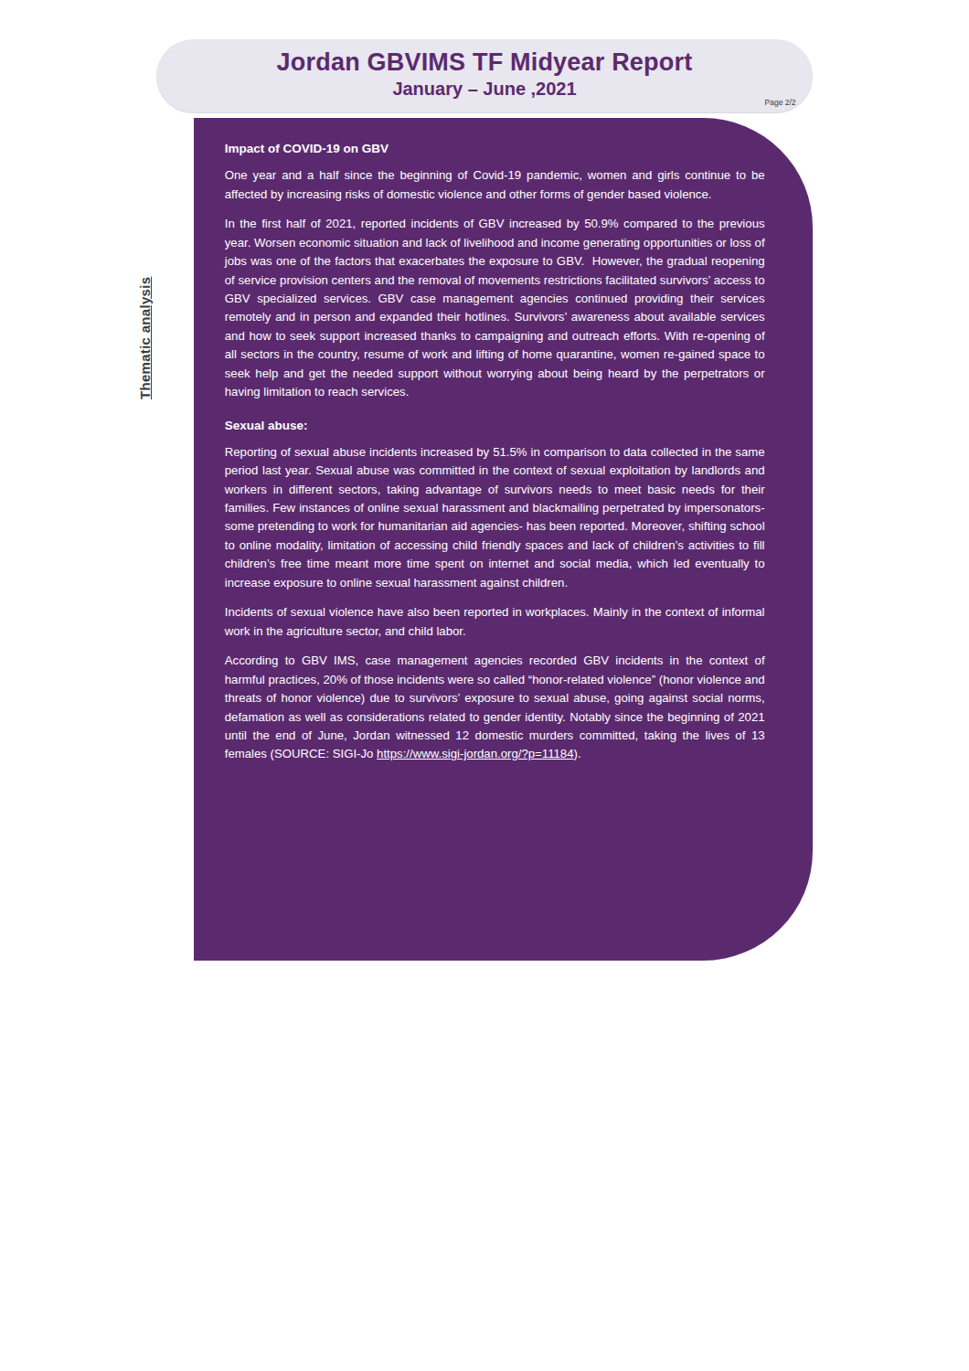Jordan GBVIMS TF Midyear Report
January – June ,2021
Page 2/2
Thematic analysis
Impact of COVID-19 on GBV
One year and a half since the beginning of Covid-19 pandemic, women and girls continue to be affected by increasing risks of domestic violence and other forms of gender based violence.
In the first half of 2021, reported incidents of GBV increased by 50.9% compared to the previous year. Worsen economic situation and lack of livelihood and income generating opportunities or loss of jobs was one of the factors that exacerbates the exposure to GBV. However, the gradual reopening of service provision centers and the removal of movements restrictions facilitated survivors’ access to GBV specialized services. GBV case management agencies continued providing their services remotely and in person and expanded their hotlines. Survivors’ awareness about available services and how to seek support increased thanks to campaigning and outreach efforts. With re-opening of all sectors in the country, resume of work and lifting of home quarantine, women re-gained space to seek help and get the needed support without worrying about being heard by the perpetrators or having limitation to reach services.
Sexual abuse:
Reporting of sexual abuse incidents increased by 51.5% in comparison to data collected in the same period last year. Sexual abuse was committed in the context of sexual exploitation by landlords and workers in different sectors, taking advantage of survivors needs to meet basic needs for their families. Few instances of online sexual harassment and blackmailing perpetrated by impersonators- some pretending to work for humanitarian aid agencies- has been reported. Moreover, shifting school to online modality, limitation of accessing child friendly spaces and lack of children’s activities to fill children’s free time meant more time spent on internet and social media, which led eventually to increase exposure to online sexual harassment against children.
Incidents of sexual violence have also been reported in workplaces. Mainly in the context of informal work in the agriculture sector, and child labor.
According to GBV IMS, case management agencies recorded GBV incidents in the context of harmful practices, 20% of those incidents were so called “honor-related violence” (honor violence and threats of honor violence) due to survivors’ exposure to sexual abuse, going against social norms, defamation as well as considerations related to gender identity. Notably since the beginning of 2021 until the end of June, Jordan witnessed 12 domestic murders committed, taking the lives of 13 females (SOURCE: SIGI-Jo https://www.sigi-jordan.org/?p=11184).